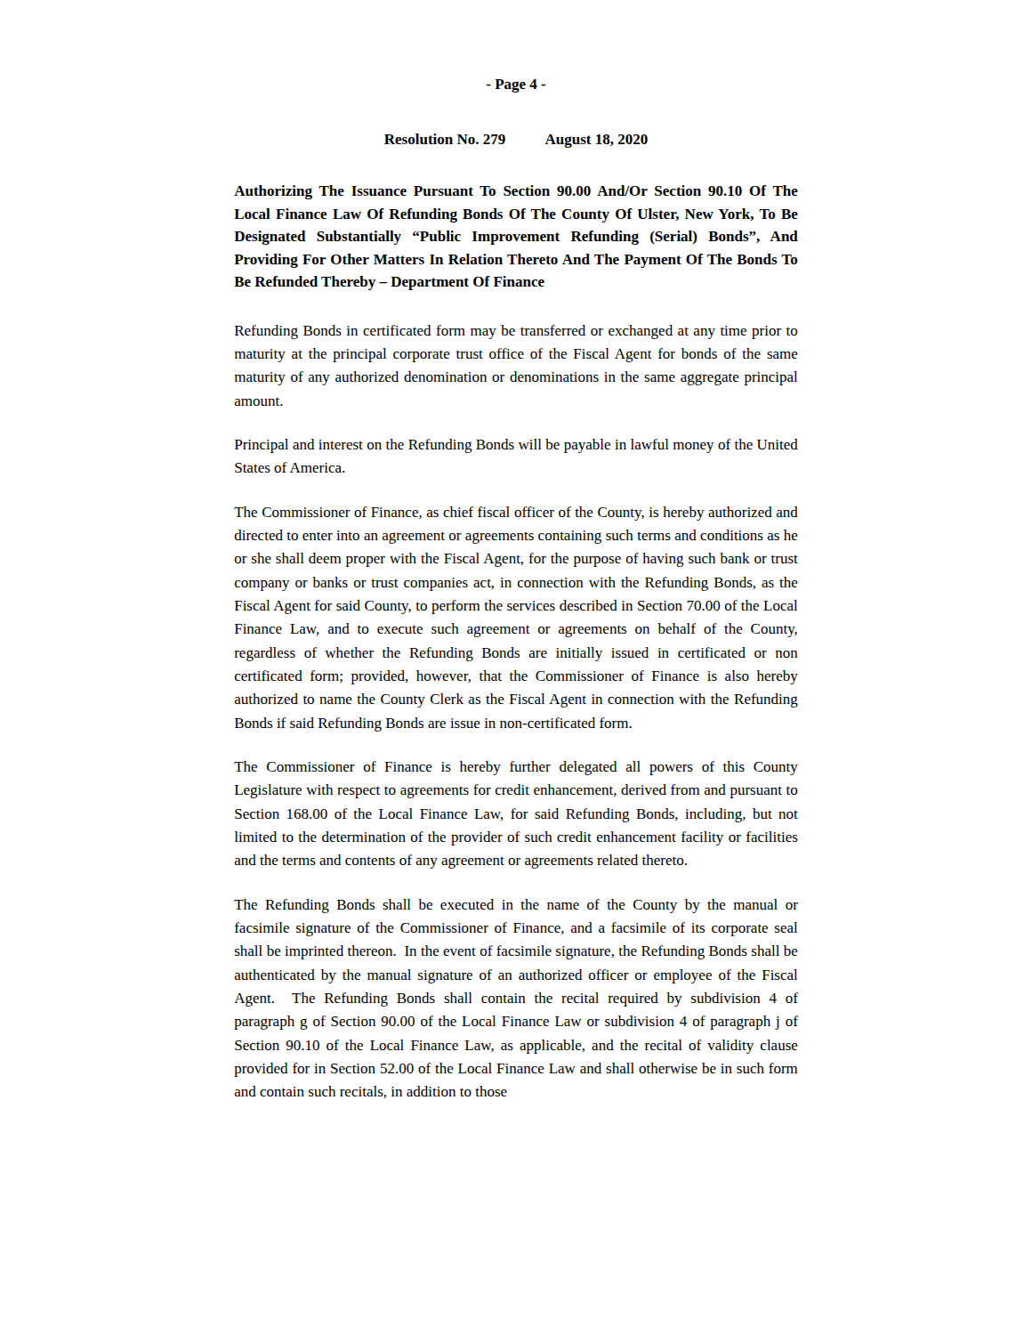- Page 4 -
Resolution No. 279 August 18, 2020
Authorizing The Issuance Pursuant To Section 90.00 And/Or Section 90.10 Of The Local Finance Law Of Refunding Bonds Of The County Of Ulster, New York, To Be Designated Substantially “Public Improvement Refunding (Serial) Bonds”, And Providing For Other Matters In Relation Thereto And The Payment Of The Bonds To Be Refunded Thereby – Department Of Finance
Refunding Bonds in certificated form may be transferred or exchanged at any time prior to maturity at the principal corporate trust office of the Fiscal Agent for bonds of the same maturity of any authorized denomination or denominations in the same aggregate principal amount.
Principal and interest on the Refunding Bonds will be payable in lawful money of the United States of America.
The Commissioner of Finance, as chief fiscal officer of the County, is hereby authorized and directed to enter into an agreement or agreements containing such terms and conditions as he or she shall deem proper with the Fiscal Agent, for the purpose of having such bank or trust company or banks or trust companies act, in connection with the Refunding Bonds, as the Fiscal Agent for said County, to perform the services described in Section 70.00 of the Local Finance Law, and to execute such agreement or agreements on behalf of the County, regardless of whether the Refunding Bonds are initially issued in certificated or non certificated form; provided, however, that the Commissioner of Finance is also hereby authorized to name the County Clerk as the Fiscal Agent in connection with the Refunding Bonds if said Refunding Bonds are issue in non-certificated form.
The Commissioner of Finance is hereby further delegated all powers of this County Legislature with respect to agreements for credit enhancement, derived from and pursuant to Section 168.00 of the Local Finance Law, for said Refunding Bonds, including, but not limited to the determination of the provider of such credit enhancement facility or facilities and the terms and contents of any agreement or agreements related thereto.
The Refunding Bonds shall be executed in the name of the County by the manual or facsimile signature of the Commissioner of Finance, and a facsimile of its corporate seal shall be imprinted thereon. In the event of facsimile signature, the Refunding Bonds shall be authenticated by the manual signature of an authorized officer or employee of the Fiscal Agent. The Refunding Bonds shall contain the recital required by subdivision 4 of paragraph g of Section 90.00 of the Local Finance Law or subdivision 4 of paragraph j of Section 90.10 of the Local Finance Law, as applicable, and the recital of validity clause provided for in Section 52.00 of the Local Finance Law and shall otherwise be in such form and contain such recitals, in addition to those